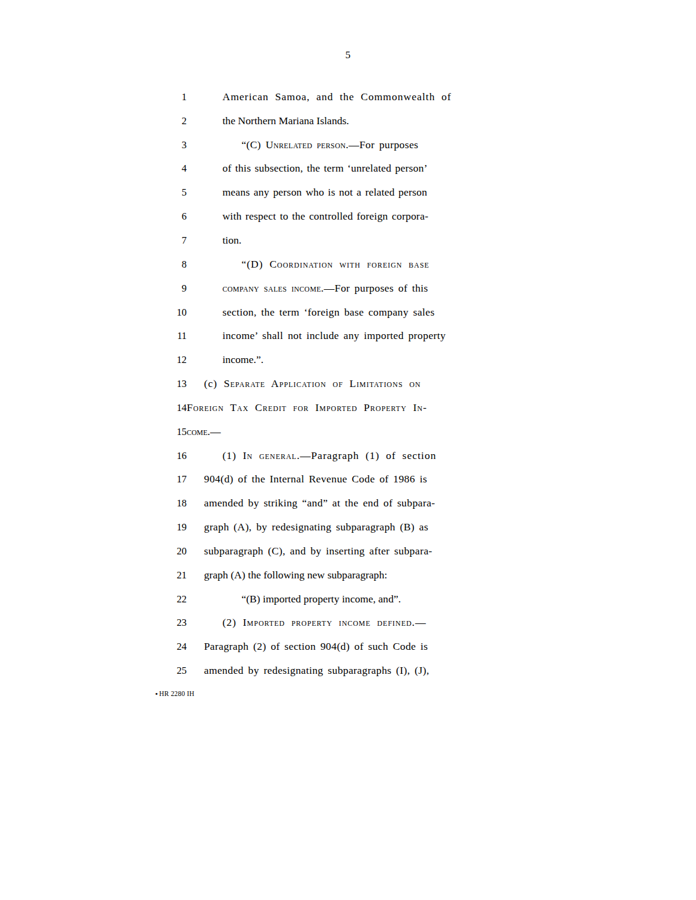5
| 1 | American Samoa, and the Commonwealth of |
| 2 | the Northern Mariana Islands. |
| 3 | “(C) Unrelated person .—For purposes |
| 4 | of this subsection, the term ‘unrelated person’ |
| 5 | means any person who is not a related person |
| 6 | with respect to the controlled foreign corpora- |
| 7 | tion. |
| 8 | “(D) Coordination with foreign base |
| 9 | company sales income .—For purposes of this |
| 10 | section, the term ‘foreign base company sales |
| 11 | income’ shall not include any imported property |
| 12 | income.”. |
| 13 | (c) Separate Application of Limitations on |
| 14 | Foreign Tax Credit for Imported Property In- |
| 15 | come .— |
| 16 | (1) In general .—Paragraph (1) of section |
| 17 | 904(d) of the Internal Revenue Code of 1986 is |
| 18 | amended by striking “and” at the end of subpara- |
| 19 | graph (A), by redesignating subparagraph (B) as |
| 20 | subparagraph (C), and by inserting after subpara- |
| 21 | graph (A) the following new subparagraph: |
| 22 | “(B) imported property income, and”. |
| 23 | (2) Imported property income defined .— |
| 24 | Paragraph (2) of section 904(d) of such Code is |
| 25 | amended by redesignating subparagraphs (I), (J), |
•HR 2280 IH